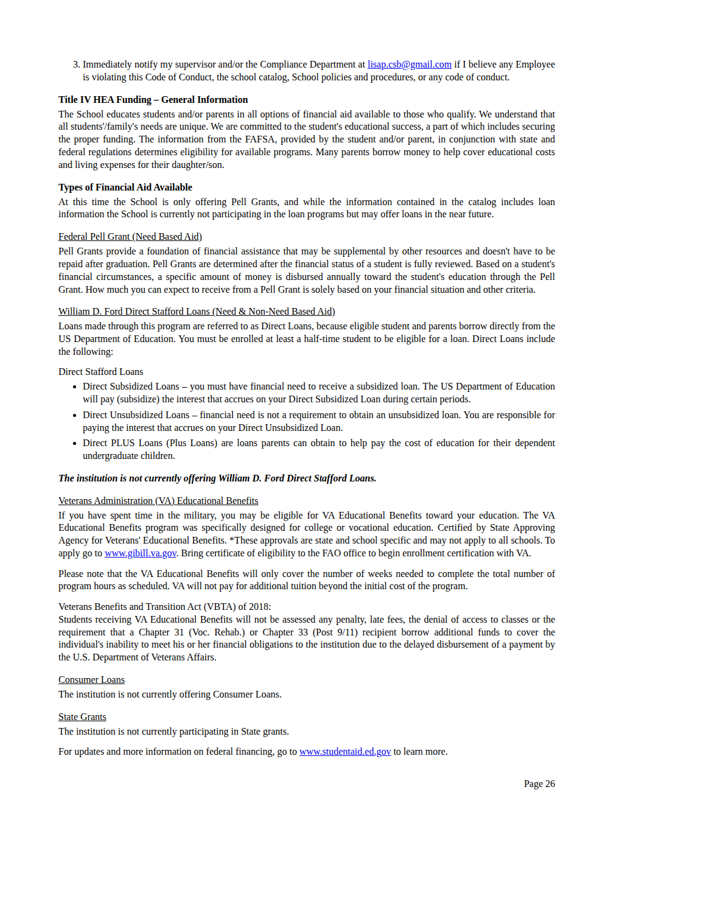Immediately notify my supervisor and/or the Compliance Department at lisap.csb@gmail.com if I believe any Employee is violating this Code of Conduct, the school catalog, School policies and procedures, or any code of conduct.
Title IV HEA Funding – General Information
The School educates students and/or parents in all options of financial aid available to those who qualify. We understand that all students'/family's needs are unique. We are committed to the student's educational success, a part of which includes securing the proper funding. The information from the FAFSA, provided by the student and/or parent, in conjunction with state and federal regulations determines eligibility for available programs. Many parents borrow money to help cover educational costs and living expenses for their daughter/son.
Types of Financial Aid Available
At this time the School is only offering Pell Grants, and while the information contained in the catalog includes loan information the School is currently not participating in the loan programs but may offer loans in the near future.
Federal Pell Grant (Need Based Aid)
Pell Grants provide a foundation of financial assistance that may be supplemental by other resources and doesn't have to be repaid after graduation. Pell Grants are determined after the financial status of a student is fully reviewed. Based on a student's financial circumstances, a specific amount of money is disbursed annually toward the student's education through the Pell Grant. How much you can expect to receive from a Pell Grant is solely based on your financial situation and other criteria.
William D. Ford Direct Stafford Loans (Need & Non-Need Based Aid)
Loans made through this program are referred to as Direct Loans, because eligible student and parents borrow directly from the US Department of Education. You must be enrolled at least a half-time student to be eligible for a loan. Direct Loans include the following:
Direct Stafford Loans
Direct Subsidized Loans – you must have financial need to receive a subsidized loan. The US Department of Education will pay (subsidize) the interest that accrues on your Direct Subsidized Loan during certain periods.
Direct Unsubsidized Loans – financial need is not a requirement to obtain an unsubsidized loan. You are responsible for paying the interest that accrues on your Direct Unsubsidized Loan.
Direct PLUS Loans (Plus Loans) are loans parents can obtain to help pay the cost of education for their dependent undergraduate children.
The institution is not currently offering William D. Ford Direct Stafford Loans.
Veterans Administration (VA) Educational Benefits
If you have spent time in the military, you may be eligible for VA Educational Benefits toward your education. The VA Educational Benefits program was specifically designed for college or vocational education. Certified by State Approving Agency for Veterans' Educational Benefits. *These approvals are state and school specific and may not apply to all schools. To apply go to www.gibill.va.gov. Bring certificate of eligibility to the FAO office to begin enrollment certification with VA.
Please note that the VA Educational Benefits will only cover the number of weeks needed to complete the total number of program hours as scheduled. VA will not pay for additional tuition beyond the initial cost of the program.
Veterans Benefits and Transition Act (VBTA) of 2018:
Students receiving VA Educational Benefits will not be assessed any penalty, late fees, the denial of access to classes or the requirement that a Chapter 31 (Voc. Rehab.) or Chapter 33 (Post 9/11) recipient borrow additional funds to cover the individual's inability to meet his or her financial obligations to the institution due to the delayed disbursement of a payment by the U.S. Department of Veterans Affairs.
Consumer Loans
The institution is not currently offering Consumer Loans.
State Grants
The institution is not currently participating in State grants.
For updates and more information on federal financing, go to www.studentaid.ed.gov to learn more.
Page 26